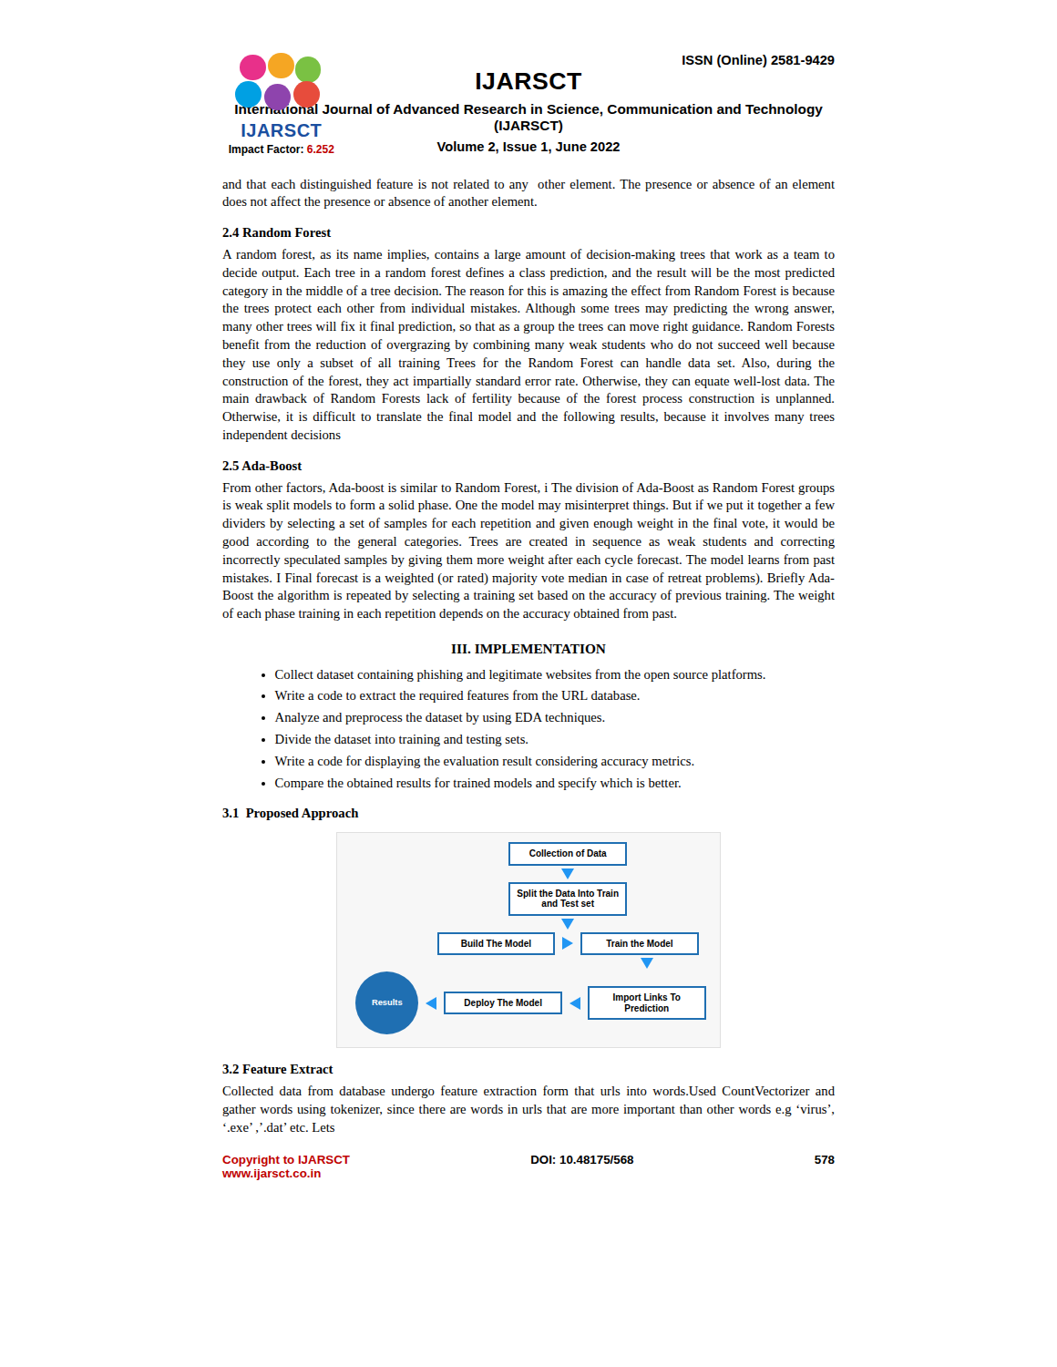IJARSCT
Impact Factor: 6.252
ISSN (Online) 2581-9429
IJARSCT
International Journal of Advanced Research in Science, Communication and Technology (IJARSCT)
Volume 2, Issue 1, June 2022
and that each distinguished feature is not related to any other element. The presence or absence of an element does not affect the presence or absence of another element.
2.4 Random Forest
A random forest, as its name implies, contains a large amount of decision-making trees that work as a team to decide output. Each tree in a random forest defines a class prediction, and the result will be the most predicted category in the middle of a tree decision. The reason for this is amazing the effect from Random Forest is because the trees protect each other from individual mistakes. Although some trees may predicting the wrong answer, many other trees will fix it final prediction, so that as a group the trees can move right guidance. Random Forests benefit from the reduction of overgrazing by combining many weak students who do not succeed well because they use only a subset of all training Trees for the Random Forest can handle data set. Also, during the construction of the forest, they act impartially standard error rate. Otherwise, they can equate well-lost data. The main drawback of Random Forests lack of fertility because of the forest process construction is unplanned. Otherwise, it is difficult to translate the final model and the following results, because it involves many trees independent decisions
2.5 Ada-Boost
From other factors, Ada-boost is similar to Random Forest, i The division of Ada-Boost as Random Forest groups is weak split models to form a solid phase. One the model may misinterpret things. But if we put it together a few dividers by selecting a set of samples for each repetition and given enough weight in the final vote, it would be good according to the general categories. Trees are created in sequence as weak students and correcting incorrectly speculated samples by giving them more weight after each cycle forecast. The model learns from past mistakes. I Final forecast is a weighted (or rated) majority vote median in case of retreat problems). Briefly Ada-Boost the algorithm is repeated by selecting a training set based on the accuracy of previous training. The weight of each phase training in each repetition depends on the accuracy obtained from past.
III. IMPLEMENTATION
Collect dataset containing phishing and legitimate websites from the open source platforms.
Write a code to extract the required features from the URL database.
Analyze and preprocess the dataset by using EDA techniques.
Divide the dataset into training and testing sets.
Write a code for displaying the evaluation result considering accuracy metrics.
Compare the obtained results for trained models and specify which is better.
3.1 Proposed Approach
Collection of Data
Split the Data Into Train and Test set
Build The Model
Train the Model
Results
Deploy The Model
Import Links To Prediction
3.2 Feature Extract
Collected data from database undergo feature extraction form that urls into words.Used CountVectorizer and gather words using tokenizer, since there are words in urls that are more important than other words e.g ‘virus’, ‘.exe’ ,’.dat’ etc. Lets
Copyright to IJARSCT
www.ijarsct.co.in
DOI: 10.48175/568
578